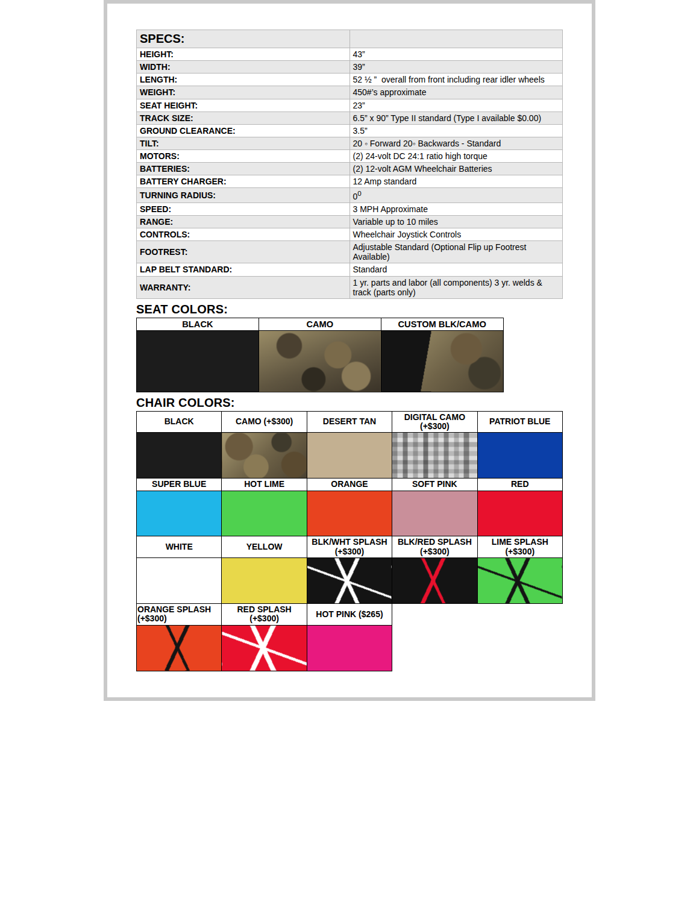| SPECS: | |
| HEIGHT: | 43” |
| WIDTH: | 39” |
| LENGTH: | 52 ½ ” overall from front including rear idler wheels |
| WEIGHT: | 450#’s approximate |
| SEAT HEIGHT: | 23” |
| TRACK SIZE: | 6.5” x 90” Type II standard (Type I available $0.00) |
| GROUND CLEARANCE: | 3.5” |
| TILT: | 20 ◦ Forward 20◦ Backwards - Standard |
| MOTORS: | (2) 24-volt DC 24:1 ratio high torque |
| BATTERIES: | (2) 12-volt AGM Wheelchair Batteries |
| BATTERY CHARGER: | 12 Amp standard |
| TURNING RADIUS: | 0 0 |
| SPEED: | 3 MPH Approximate |
| RANGE: | Variable up to 10 miles |
| CONTROLS: | Wheelchair Joystick Controls |
| FOOTREST: | Adjustable Standard (Optional Flip up Footrest Available) |
| LAP BELT STANDARD: | Standard |
| WARRANTY: | 1 yr. parts and labor (all components) 3 yr. welds & track (parts only) |
SEAT COLORS:
| BLACK | CAMO | CUSTOM BLK/CAMO |
CHAIR COLORS:
| BLACK | CAMO (+$300) | DESERT TAN | DIGITAL CAMO (+$300) | PATRIOT BLUE |
| SUPER BLUE | HOT LIME | ORANGE | SOFT PINK | RED |
| WHITE | YELLOW | BLK/WHT SPLASH (+$300) | BLK/RED SPLASH (+$300) | LIME SPLASH (+$300) |
| ORANGE SPLASH (+$300) | RED SPLASH (+$300) | HOT PINK ($265) | | |